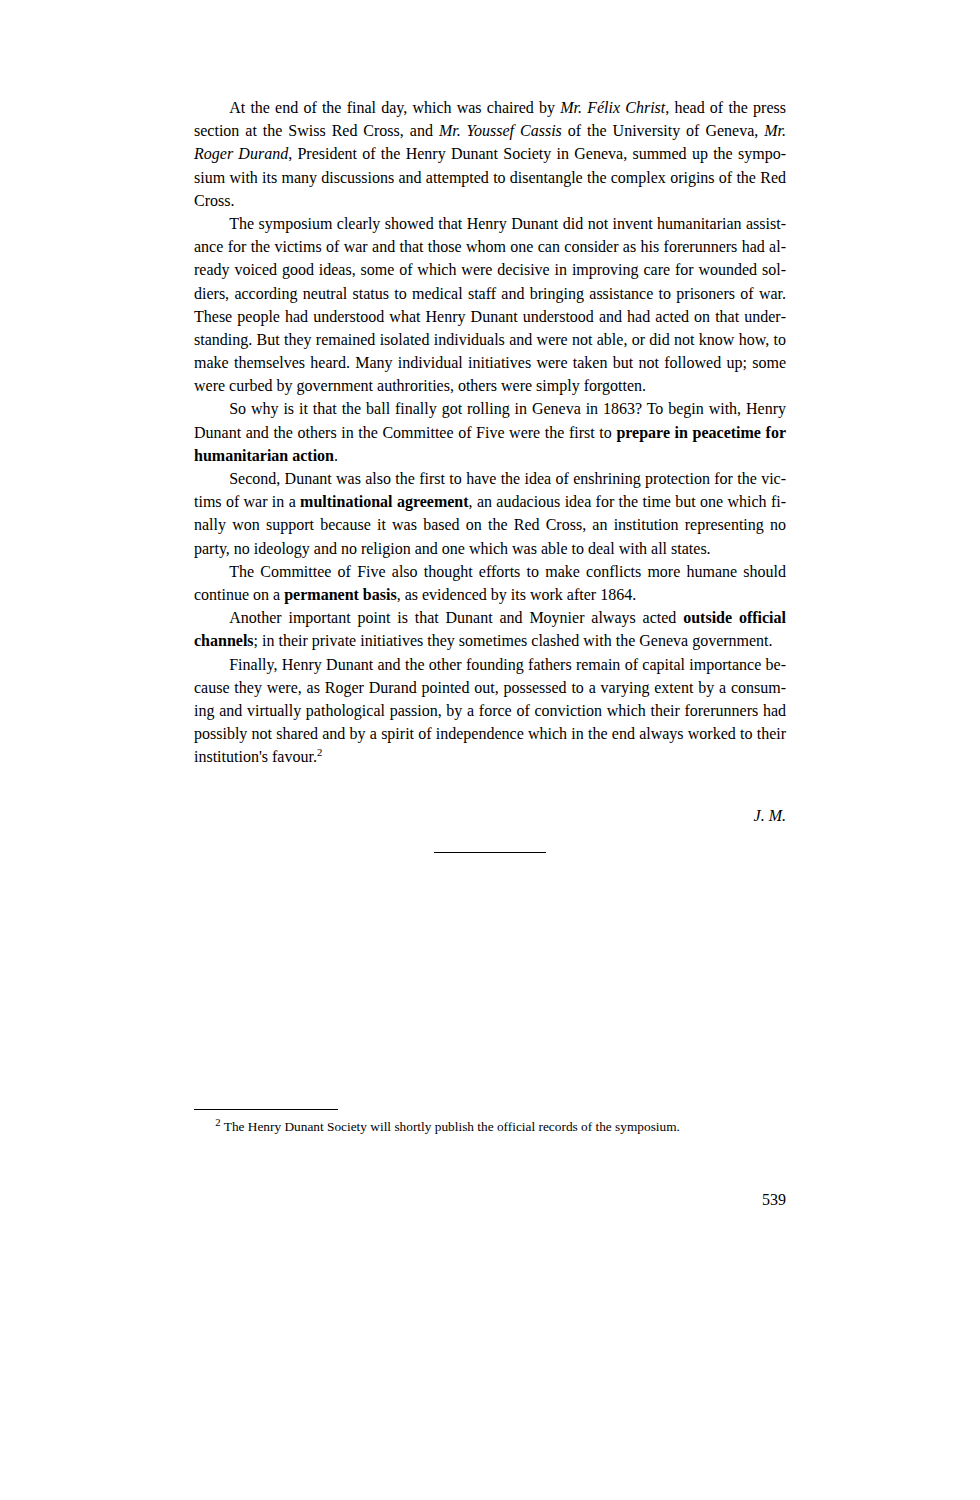At the end of the final day, which was chaired by Mr. Félix Christ, head of the press section at the Swiss Red Cross, and Mr. Youssef Cassis of the University of Geneva, Mr. Roger Durand, President of the Henry Dunant Society in Geneva, summed up the symposium with its many discussions and attempted to disentangle the complex origins of the Red Cross.
The symposium clearly showed that Henry Dunant did not invent humanitarian assistance for the victims of war and that those whom one can consider as his forerunners had already voiced good ideas, some of which were decisive in improving care for wounded soldiers, according neutral status to medical staff and bringing assistance to prisoners of war. These people had understood what Henry Dunant understood and had acted on that understanding. But they remained isolated individuals and were not able, or did not know how, to make themselves heard. Many individual initiatives were taken but not followed up; some were curbed by government authrorities, others were simply forgotten.
So why is it that the ball finally got rolling in Geneva in 1863? To begin with, Henry Dunant and the others in the Committee of Five were the first to prepare in peacetime for humanitarian action.
Second, Dunant was also the first to have the idea of enshrining protection for the victims of war in a multinational agreement, an audacious idea for the time but one which finally won support because it was based on the Red Cross, an institution representing no party, no ideology and no religion and one which was able to deal with all states.
The Committee of Five also thought efforts to make conflicts more humane should continue on a permanent basis, as evidenced by its work after 1864.
Another important point is that Dunant and Moynier always acted outside official channels; in their private initiatives they sometimes clashed with the Geneva government.
Finally, Henry Dunant and the other founding fathers remain of capital importance because they were, as Roger Durand pointed out, possessed to a varying extent by a consuming and virtually pathological passion, by a force of conviction which their forerunners had possibly not shared and by a spirit of independence which in the end always worked to their institution's favour.2
J. M.
2 The Henry Dunant Society will shortly publish the official records of the symposium.
539